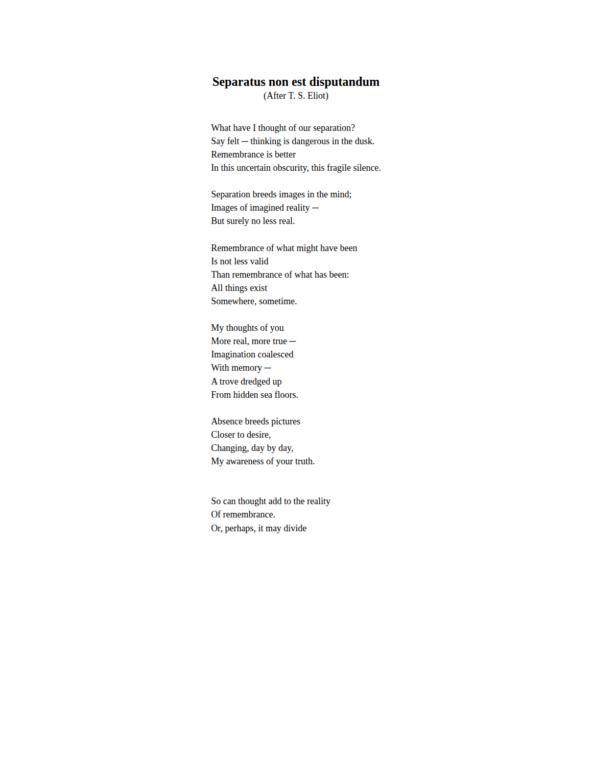Separatus non est disputandum
(After T. S. Eliot)
What have I thought of our separation?
Say felt ─ thinking is dangerous in the dusk.
Remembrance is better
In this uncertain obscurity, this fragile silence.
Separation breeds images in the mind;
Images of imagined reality ─
But surely no less real.
Remembrance of what might have been
Is not less valid
Than remembrance of what has been:
All things exist
Somewhere, sometime.
My thoughts of you
More real, more true ─
Imagination coalesced
With memory ─
A trove dredged up
From hidden sea floors.
Absence breeds pictures
Closer to desire,
Changing, day by day,
My awareness of your truth.
So can thought add to the reality
Of remembrance.
Or, perhaps, it may divide